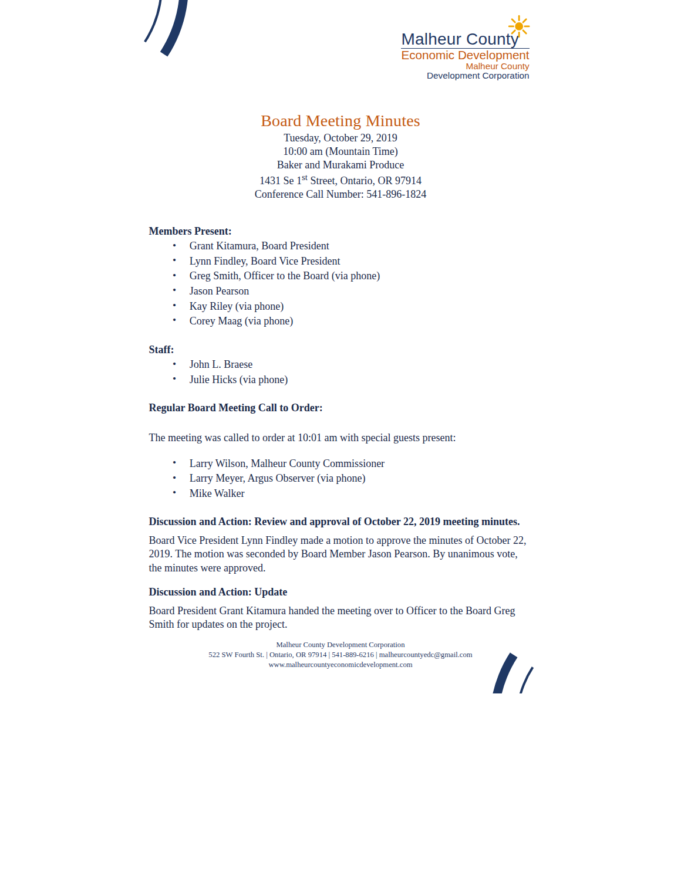Malheur County
Economic Development
Malheur County
Development Corporation
Board Meeting Minutes
Tuesday, October 29, 2019
10:00 am (Mountain Time)
Baker and Murakami Produce
1431 Se 1st Street, Ontario, OR 97914
Conference Call Number: 541-896-1824
Members Present:
Grant Kitamura, Board President
Lynn Findley, Board Vice President
Greg Smith, Officer to the Board (via phone)
Jason Pearson
Kay Riley (via phone)
Corey Maag (via phone)
Staff:
John L. Braese
Julie Hicks (via phone)
Regular Board Meeting Call to Order:
The meeting was called to order at 10:01 am with special guests present:
Larry Wilson, Malheur County Commissioner
Larry Meyer, Argus Observer (via phone)
Mike Walker
Discussion and Action: Review and approval of October 22, 2019 meeting minutes.
Board Vice President Lynn Findley made a motion to approve the minutes of October 22, 2019. The motion was seconded by Board Member Jason Pearson. By unanimous vote, the minutes were approved.
Discussion and Action: Update
Board President Grant Kitamura handed the meeting over to Officer to the Board Greg Smith for updates on the project.
Malheur County Development Corporation
522 SW Fourth St. | Ontario, OR 97914 | 541-889-6216 | malheurcountyedc@gmail.com
www.malheurcountyeconomicdevelopment.com